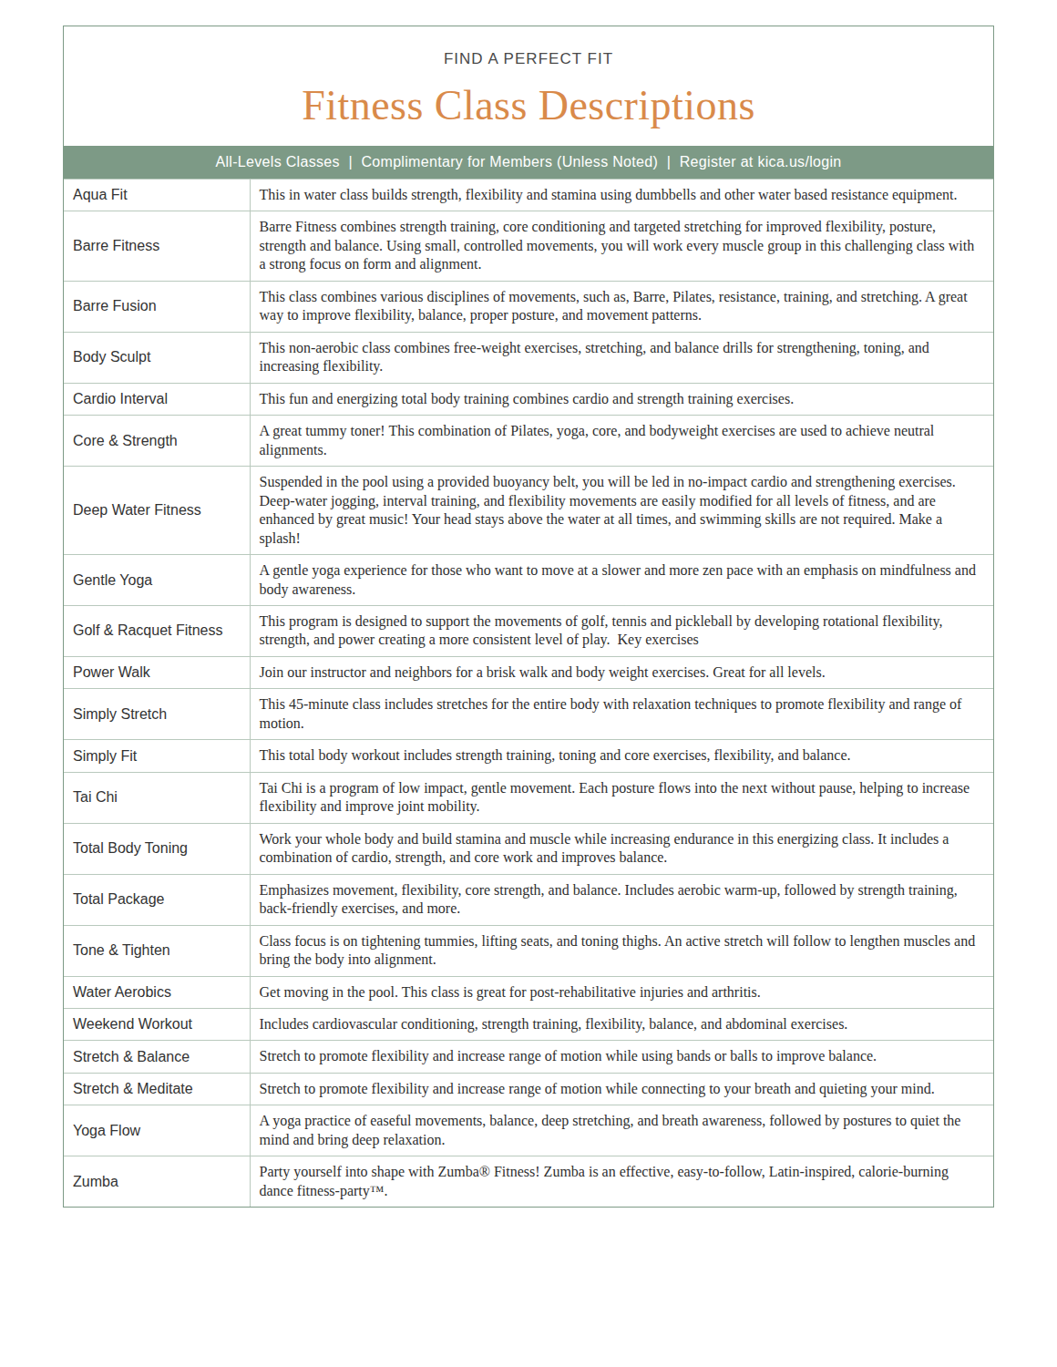FIND A PERFECT FIT
Fitness Class Descriptions
All-Levels Classes | Complimentary for Members (Unless Noted) | Register at kica.us/login
| Aqua Fit | This in water class builds strength, flexibility and stamina using dumbbells and other water based resistance equipment. |
| Barre Fitness | Barre Fitness combines strength training, core conditioning and targeted stretching for improved flexibility, posture, strength and balance. Using small, controlled movements, you will work every muscle group in this challenging class with a strong focus on form and alignment. |
| Barre Fusion | This class combines various disciplines of movements, such as, Barre, Pilates, resistance, training, and stretching. A great way to improve flexibility, balance, proper posture, and movement patterns. |
| Body Sculpt | This non-aerobic class combines free-weight exercises, stretching, and balance drills for strengthening, toning, and increasing flexibility. |
| Cardio Interval | This fun and energizing total body training combines cardio and strength training exercises. |
| Core & Strength | A great tummy toner! This combination of Pilates, yoga, core, and bodyweight exercises are used to achieve neutral alignments. |
| Deep Water Fitness | Suspended in the pool using a provided buoyancy belt, you will be led in no-impact cardio and strengthening exercises. Deep-water jogging, interval training, and flexibility movements are easily modified for all levels of fitness, and are enhanced by great music! Your head stays above the water at all times, and swimming skills are not required. Make a splash! |
| Gentle Yoga | A gentle yoga experience for those who want to move at a slower and more zen pace with an emphasis on mindfulness and body awareness. |
| Golf & Racquet Fitness | This program is designed to support the movements of golf, tennis and pickleball by developing rotational flexibility, strength, and power creating a more consistent level of play. Key exercises |
| Power Walk | Join our instructor and neighbors for a brisk walk and body weight exercises. Great for all levels. |
| Simply Stretch | This 45-minute class includes stretches for the entire body with relaxation techniques to promote flexibility and range of motion. |
| Simply Fit | This total body workout includes strength training, toning and core exercises, flexibility, and balance. |
| Tai Chi | Tai Chi is a program of low impact, gentle movement. Each posture flows into the next without pause, helping to increase flexibility and improve joint mobility. |
| Total Body Toning | Work your whole body and build stamina and muscle while increasing endurance in this energizing class. It includes a combination of cardio, strength, and core work and improves balance. |
| Total Package | Emphasizes movement, flexibility, core strength, and balance. Includes aerobic warm-up, followed by strength training, back-friendly exercises, and more. |
| Tone & Tighten | Class focus is on tightening tummies, lifting seats, and toning thighs. An active stretch will follow to lengthen muscles and bring the body into alignment. |
| Water Aerobics | Get moving in the pool. This class is great for post-rehabilitative injuries and arthritis. |
| Weekend Workout | Includes cardiovascular conditioning, strength training, flexibility, balance, and abdominal exercises. |
| Stretch & Balance | Stretch to promote flexibility and increase range of motion while using bands or balls to improve balance. |
| Stretch & Meditate | Stretch to promote flexibility and increase range of motion while connecting to your breath and quieting your mind. |
| Yoga Flow | A yoga practice of easeful movements, balance, deep stretching, and breath awareness, followed by postures to quiet the mind and bring deep relaxation. |
| Zumba | Party yourself into shape with Zumba® Fitness! Zumba is an effective, easy-to-follow, Latin-inspired, calorie-burning dance fitness-party™. |